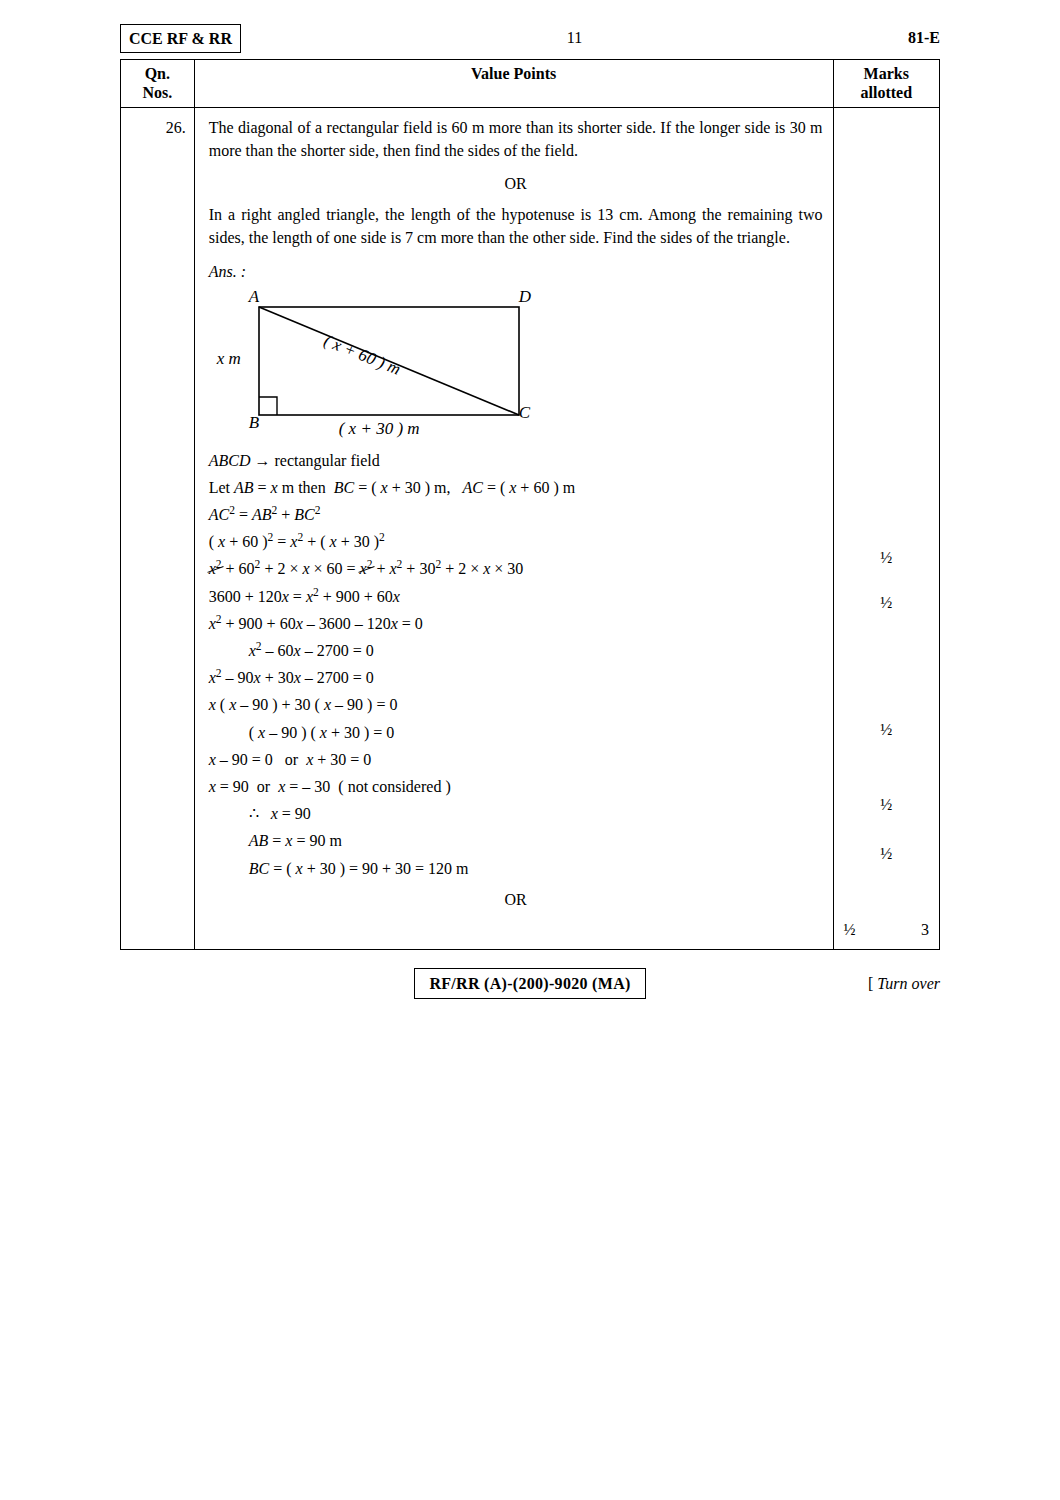CCE RF & RR 11 81-E
| Qn. Nos. | Value Points | Marks allotted |
| --- | --- | --- |
| 26. | The diagonal of a rectangular field is 60 m more than its shorter side. If the longer side is 30 m more than the shorter side, then find the sides of the field. OR In a right angled triangle, the length of the hypotenuse is 13 cm. Among the remaining two sides, the length of one side is 7 cm more than the other side. Find the sides of the triangle. Ans. : A D B C x m ( x + 60 ) m ( x + 30 ) m ABCD → rectangular field Let AB = x m then BC = ( x + 30 ) m, AC = ( x + 60 ) m AC 2 = AB 2 + BC 2 ( x + 60 ) 2 = x 2 + ( x + 30 ) 2 x 2 + 60 2 + 2 × x × 60 = x 2 + x 2 + 30 2 + 2 × x × 30 3600 + 120 x = x 2 + 900 + 60 x x 2 + 900 + 60 x – 3600 – 120 x = 0 x 2 – 60 x – 2700 = 0 x 2 – 90 x + 30 x – 2700 = 0 x ( x – 90 ) + 30 ( x – 90 ) = 0 ( x – 90 ) ( x + 30 ) = 0 x – 90 = 0 or x + 30 = 0 x = 90 or x = – 30 ( not considered ) ∴ x = 90 AB = x = 90 m BC = ( x + 30 ) = 90 + 30 = 120 m OR | ½ ½ ½ ½ ½ ½ 3 |
RF/RR (A)-(200)-9020 (MA) [ Turn over